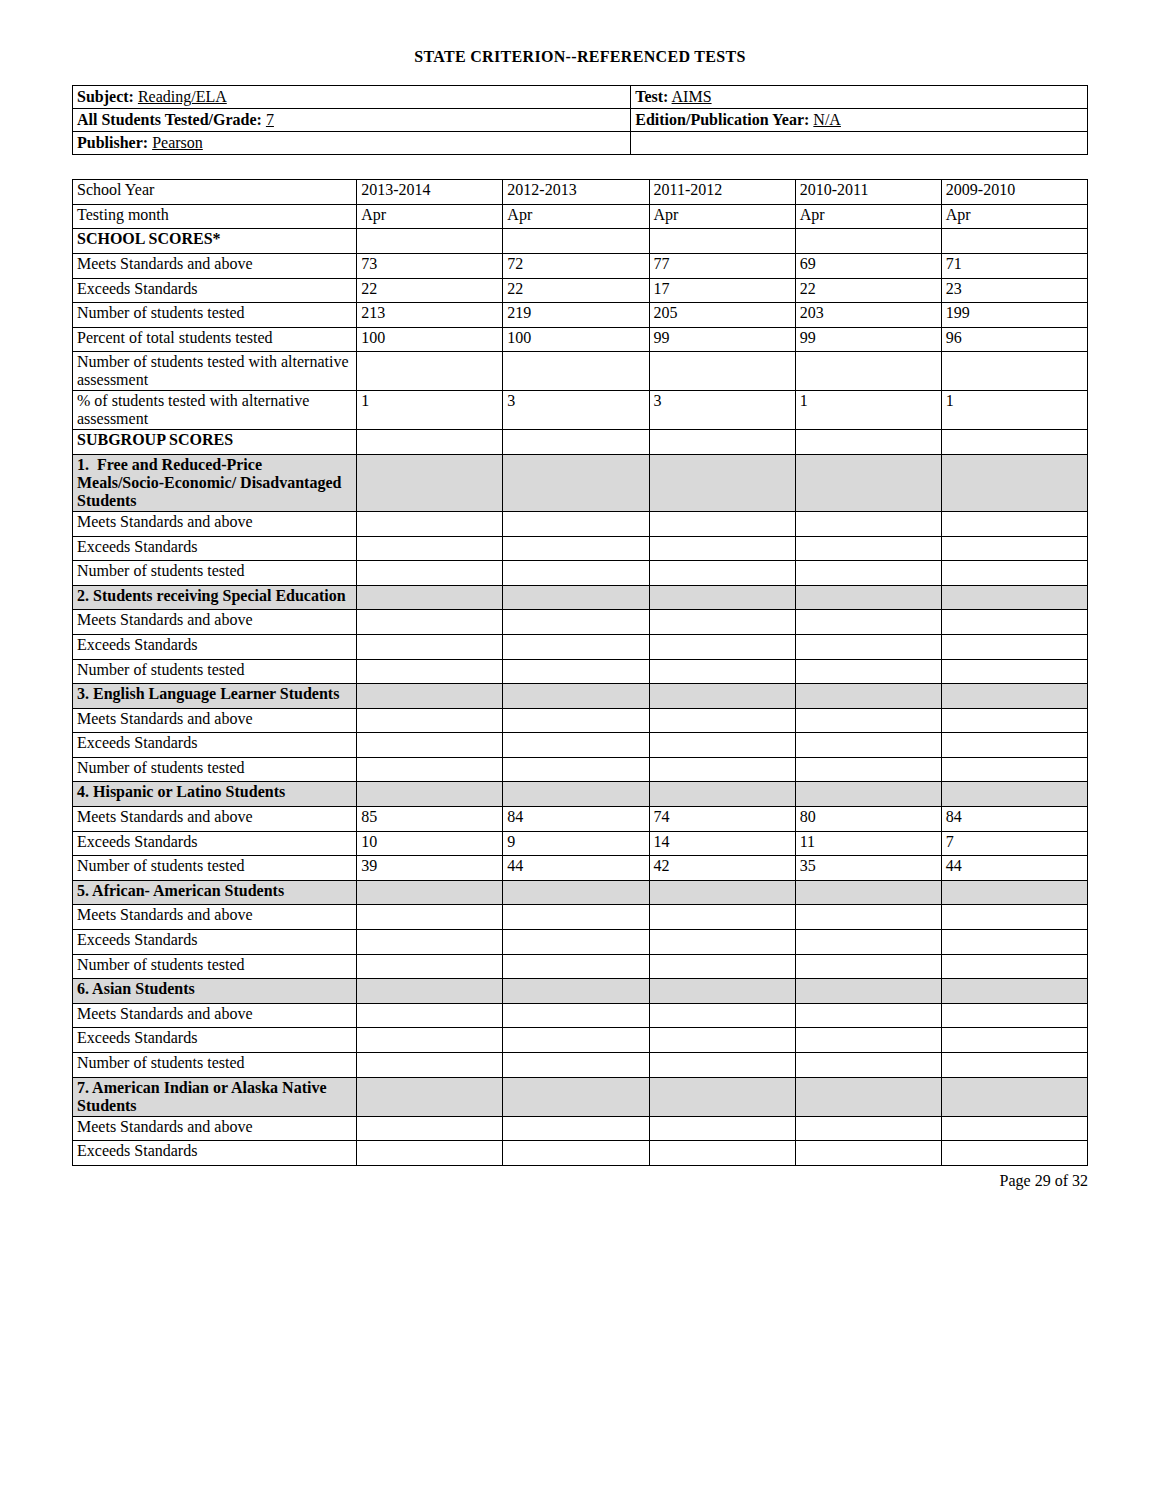STATE CRITERION--REFERENCED TESTS
| Subject: Reading/ELA | Test: AIMS |
| All Students Tested/Grade: 7 | Edition/Publication Year: N/A |
| Publisher: Pearson | |
| School Year | 2013-2014 | 2012-2013 | 2011-2012 | 2010-2011 | 2009-2010 |
| Testing month | Apr | Apr | Apr | Apr | Apr |
| SCHOOL SCORES* | | | | | |
| Meets Standards and above | 73 | 72 | 77 | 69 | 71 |
| Exceeds Standards | 22 | 22 | 17 | 22 | 23 |
| Number of students tested | 213 | 219 | 205 | 203 | 199 |
| Percent of total students tested | 100 | 100 | 99 | 99 | 96 |
| Number of students tested with alternative assessment | | | | | |
| % of students tested with alternative assessment | 1 | 3 | 3 | 1 | 1 |
| SUBGROUP SCORES | | | | | |
| 1. Free and Reduced-Price Meals/Socio-Economic/ Disadvantaged Students | | | | | |
| Meets Standards and above | | | | | |
| Exceeds Standards | | | | | |
| Number of students tested | | | | | |
| 2. Students receiving Special Education | | | | | |
| Meets Standards and above | | | | | |
| Exceeds Standards | | | | | |
| Number of students tested | | | | | |
| 3. English Language Learner Students | | | | | |
| Meets Standards and above | | | | | |
| Exceeds Standards | | | | | |
| Number of students tested | | | | | |
| 4. Hispanic or Latino Students | | | | | |
| Meets Standards and above | 85 | 84 | 74 | 80 | 84 |
| Exceeds Standards | 10 | 9 | 14 | 11 | 7 |
| Number of students tested | 39 | 44 | 42 | 35 | 44 |
| 5. African- American Students | | | | | |
| Meets Standards and above | | | | | |
| Exceeds Standards | | | | | |
| Number of students tested | | | | | |
| 6. Asian Students | | | | | |
| Meets Standards and above | | | | | |
| Exceeds Standards | | | | | |
| Number of students tested | | | | | |
| 7. American Indian or Alaska Native Students | | | | | |
| Meets Standards and above | | | | | |
| Exceeds Standards | | | | | |
Page 29 of 32